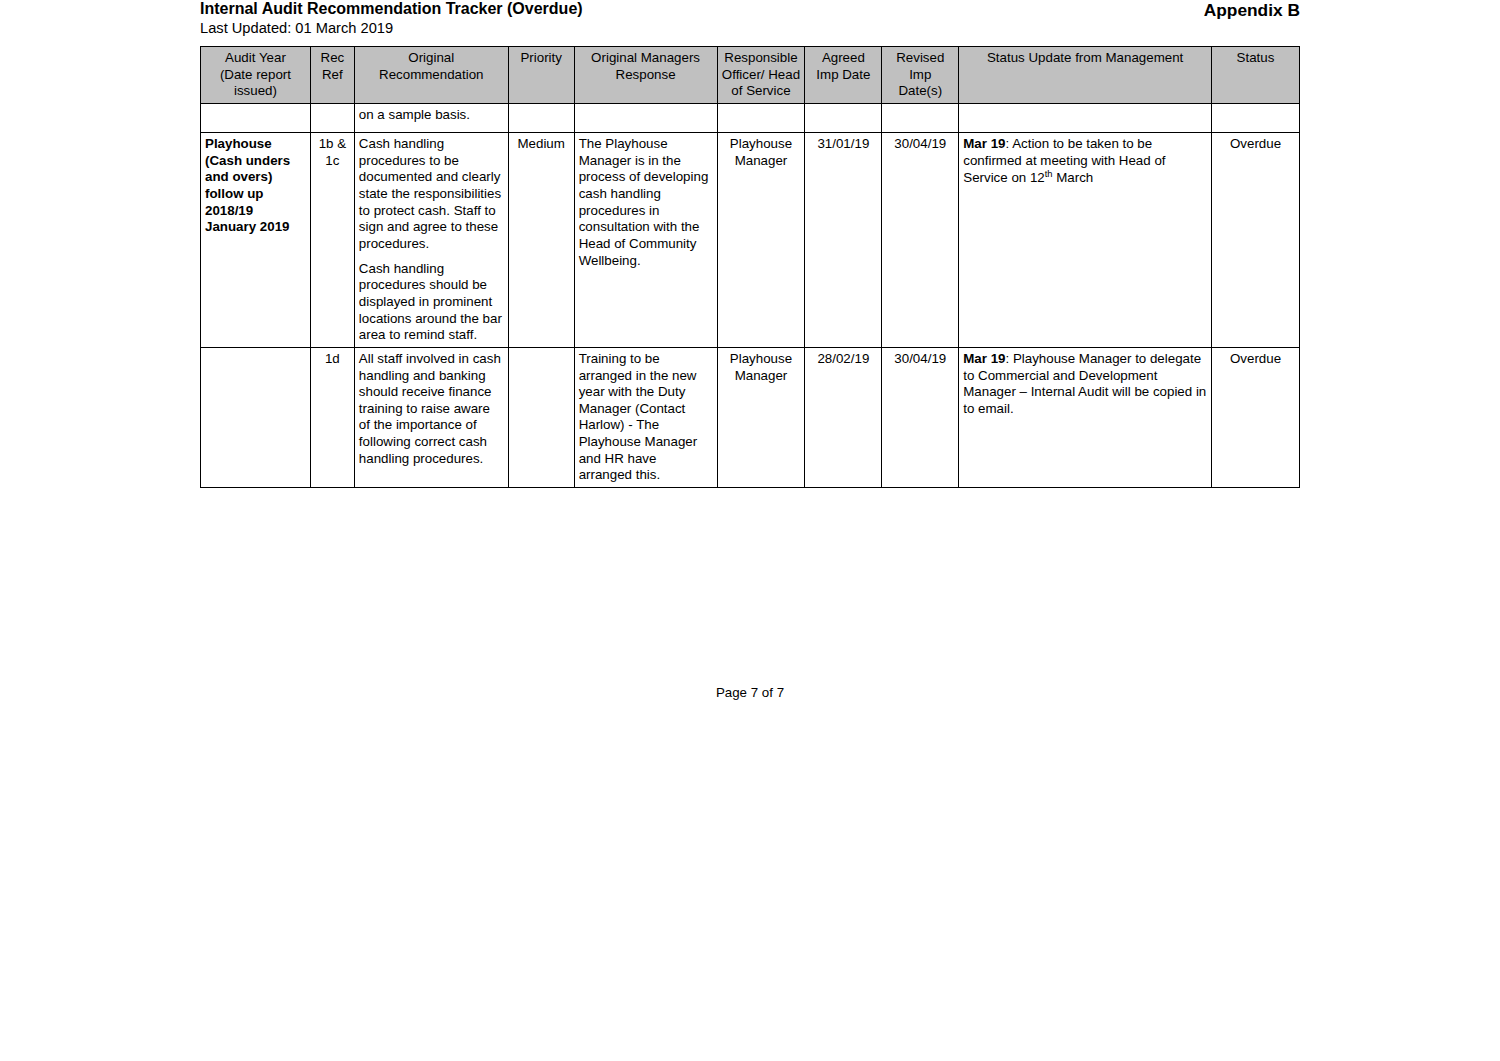Internal Audit Recommendation Tracker (Overdue)
Last Updated: 01 March 2019
Appendix B
| Audit Year (Date report issued) | Rec Ref | Original Recommendation | Priority | Original Managers Response | Responsible Officer/ Head of Service | Agreed Imp Date | Revised Imp Date(s) | Status Update from Management | Status |
| --- | --- | --- | --- | --- | --- | --- | --- | --- | --- |
| | | on a sample basis. | | | | | | | |
| Playhouse (Cash unders and overs) follow up 2018/19 January 2019 | 1b & 1c | Cash handling procedures to be documented and clearly state the responsibilities to protect cash. Staff to sign and agree to these procedures. Cash handling procedures should be displayed in prominent locations around the bar area to remind staff. | Medium | The Playhouse Manager is in the process of developing cash handling procedures in consultation with the Head of Community Wellbeing. | Playhouse Manager | 31/01/19 | 30/04/19 | Mar 19 : Action to be taken to be confirmed at meeting with Head of Service on 12 th March | Overdue |
| | 1d | All staff involved in cash handling and banking should receive finance training to raise aware of the importance of following correct cash handling procedures. | | Training to be arranged in the new year with the Duty Manager (Contact Harlow) - The Playhouse Manager and HR have arranged this. | Playhouse Manager | 28/02/19 | 30/04/19 | Mar 19 : Playhouse Manager to delegate to Commercial and Development Manager – Internal Audit will be copied in to email. | Overdue |
Page 7 of 7